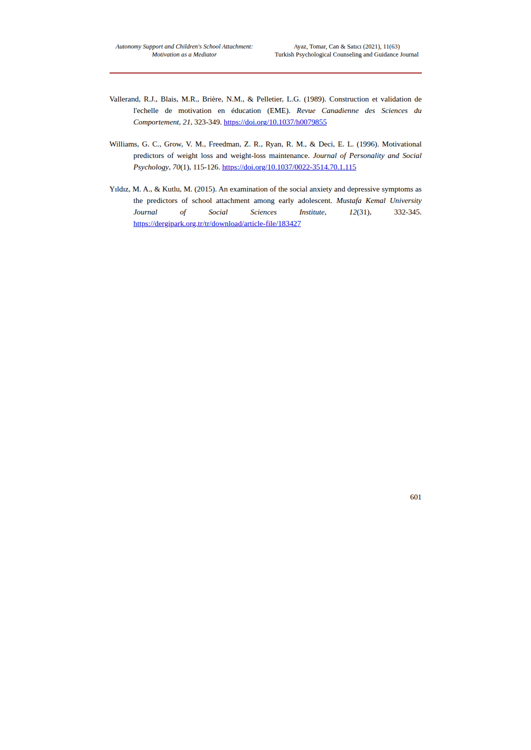Autonomy Support and Children's School Attachment: Motivation as a Mediator
Ayaz, Tomar, Can & Satıcı (2021), 11(63)
Turkish Psychological Counseling and Guidance Journal
Vallerand, R.J., Blais, M.R., Brière, N.M., & Pelletier, L.G. (1989). Construction et validation de l'echelle de motivation en éducation (EME). Revue Canadienne des Sciences du Comportement, 21, 323-349. https://doi.org/10.1037/h0079855
Williams, G. C., Grow, V. M., Freedman, Z. R., Ryan, R. M., & Deci, E. L. (1996). Motivational predictors of weight loss and weight-loss maintenance. Journal of Personality and Social Psychology, 70(1), 115-126. https://doi.org/10.1037/0022-3514.70.1.115
Yıldız, M. A., & Kutlu, M. (2015). An examination of the social anxiety and depressive symptoms as the predictors of school attachment among early adolescent. Mustafa Kemal University Journal of Social Sciences Institute, 12(31), 332-345. https://dergipark.org.tr/tr/download/article-file/183427
601